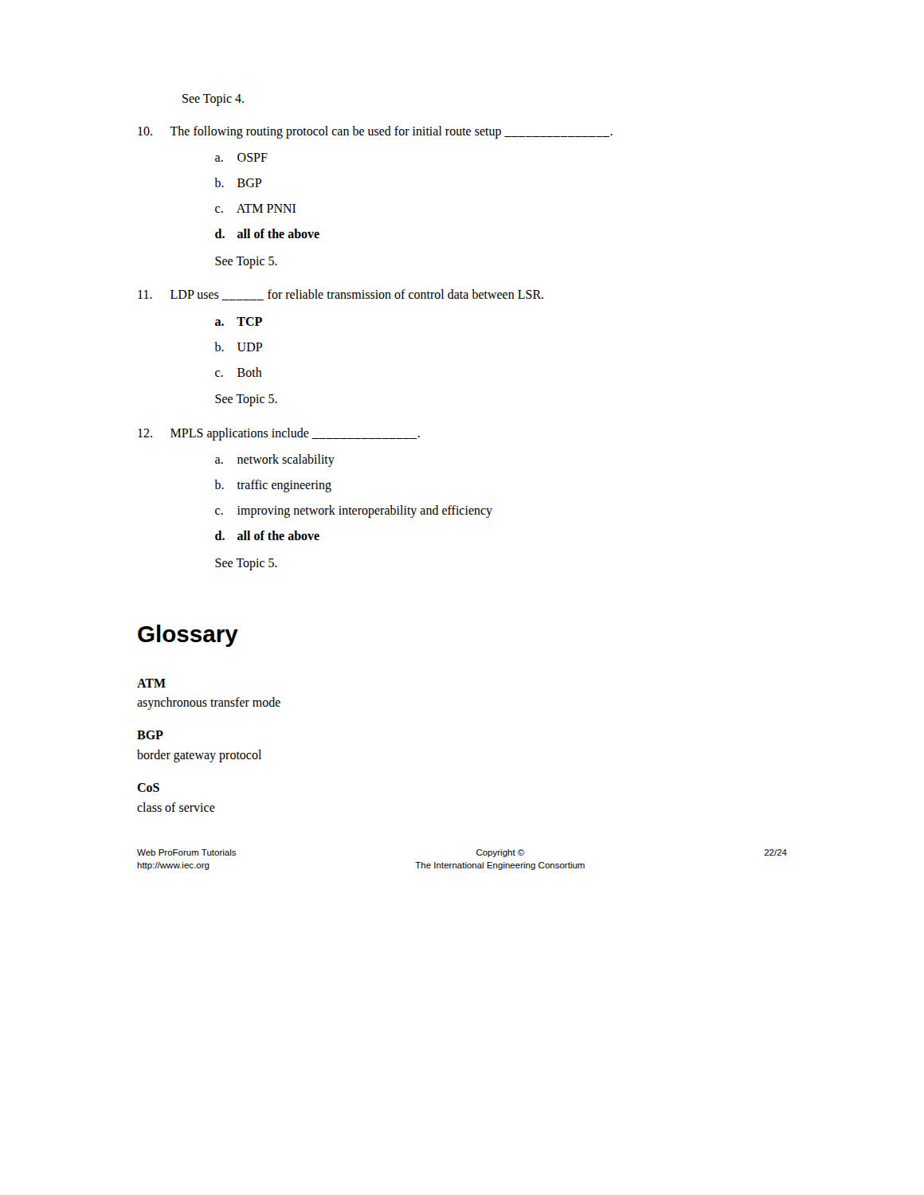See Topic 4.
10. The following routing protocol can be used for initial route setup _______________.
a. OSPF
b. BGP
c. ATM PNNI
d. all of the above
See Topic 5.
11. LDP uses ______ for reliable transmission of control data between LSR.
a. TCP
b. UDP
c. Both
See Topic 5.
12. MPLS applications include _______________.
a. network scalability
b. traffic engineering
c. improving network interoperability and efficiency
d. all of the above
See Topic 5.
Glossary
ATM
asynchronous transfer mode
BGP
border gateway protocol
CoS
class of service
Web ProForum Tutorials
http://www.iec.org
Copyright ©
The International Engineering Consortium
22/24